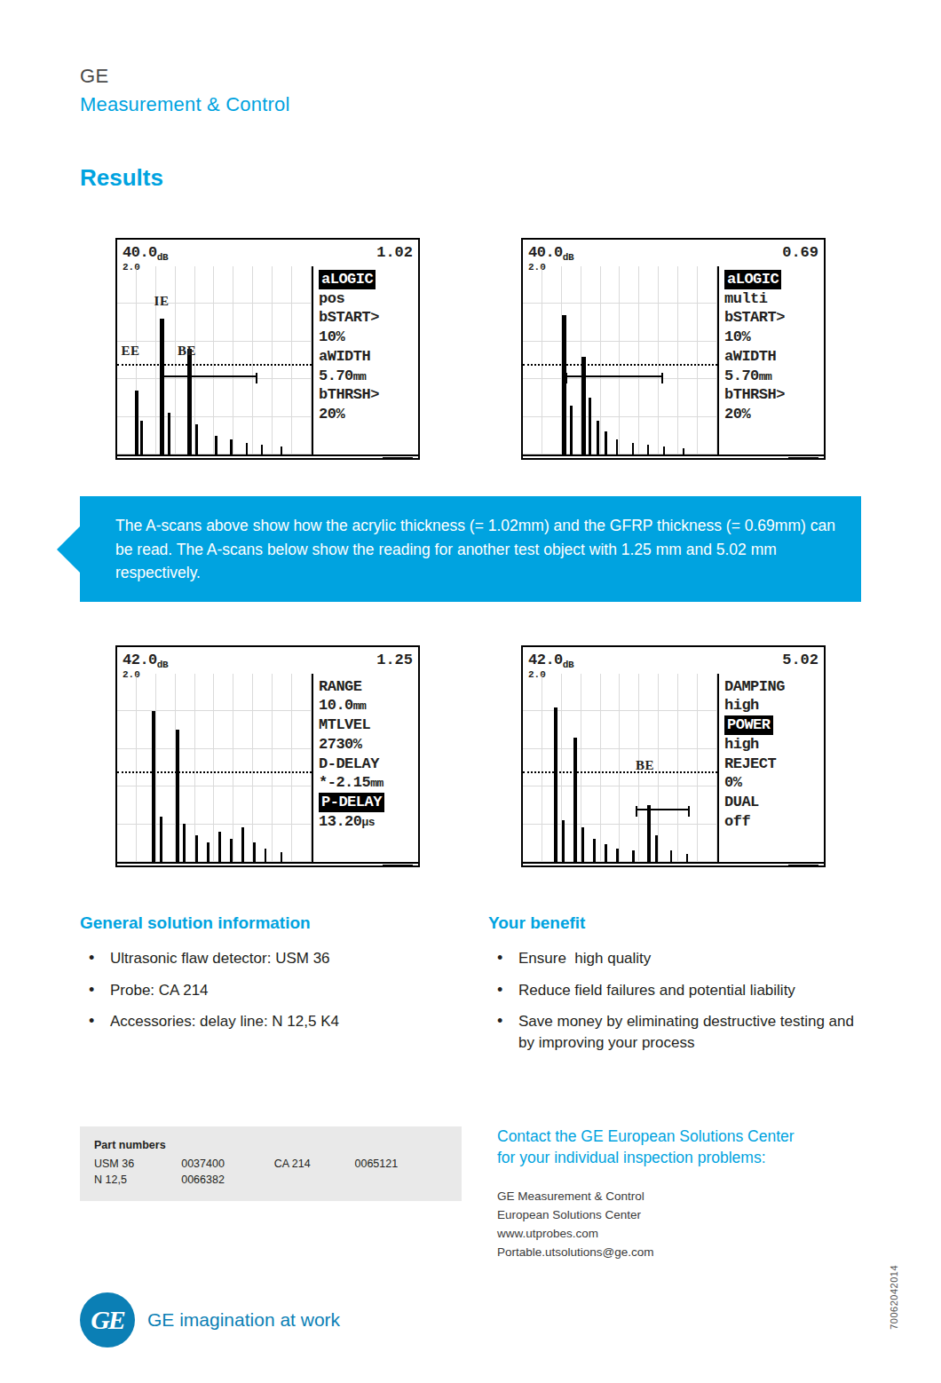GE
Measurement & Control
Results
40.0dB 1.02
2.0
IE EE BE
aLOGIC
pos
bSTART>
10%
aWIDTH
5.70mm
bTHRSH>
20%
-2.15 H=96 S=1.02 7.85 *
BASE
P/R
GATE
MEM
CFG
40.0dB 0.69
2.0
aLOGIC
multi
bSTART>
10%
aWIDTH
5.70mm
bTHRSH>
20%
-2.15 H=95 S=0.69 7.85 *
BASE
P/R
GATE
MEM
CFG
The A-scans above show how the acrylic thickness (= 1.02mm) and the GFRP thickness (= 0.69mm) can be read. The A-scans below show the reading for another test object with 1.25 mm and 5.02 mm respectively.
42.0dB 1.25
2.0
RANGE
10.0mm
MTLVEL
2730%
D-DELAY
*-2.15mm
P-DELAY
13.20µs
-2.15 H=82 S=1.25 7.85 *
BASE
P/R
GATE
MEM
CFG
42.0dB 5.02
2.0
BE
DAMPING
high
POWER
high
REJECT
0%
DUAL
off
-2.15 H=81 S=5.02 7.85 *
BASE
P/R
GATE
MEM
CFG
General solution information
Ultrasonic flaw detector: USM 36
Probe: CA 214
Accessories: delay line: N 12,5 K4
Your benefit
Ensure high quality
Reduce field failures and potential liability
Save money by eliminating destructive testing and by improving your process
Part numbers
| USM 36 | 0037400 | CA 214 | 0065121 |
| N 12,5 | 0066382 | | |
Contact the GE European Solutions Center
for your individual inspection problems:
GE Measurement & Control
European Solutions Center
www.utprobes.com
Portable.utsolutions@ge.com
GE
GE imagination at work
70062042014